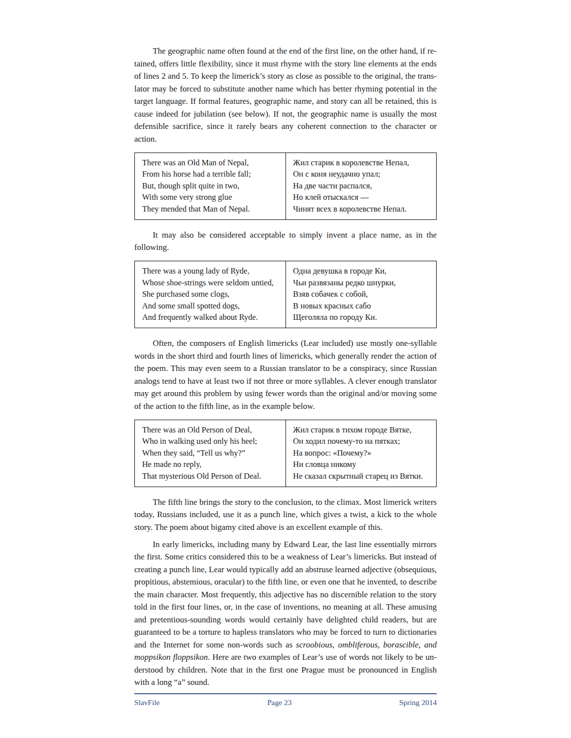The geographic name often found at the end of the first line, on the other hand, if retained, offers little flexibility, since it must rhyme with the story line elements at the ends of lines 2 and 5. To keep the limerick’s story as close as possible to the original, the translator may be forced to substitute another name which has better rhyming potential in the target language. If formal features, geographic name, and story can all be retained, this is cause indeed for jubilation (see below). If not, the geographic name is usually the most defensible sacrifice, since it rarely bears any coherent connection to the character or action.
| There was an Old Man of Nepal, From his horse had a terrible fall; But, though split quite in two, With some very strong glue They mended that Man of Nepal. | Жил старик в королевстве Непал, Он с коня неудачно упал; На две части распался, Но клей отыскался — Чинят всех в королевстве Непал. |
It may also be considered acceptable to simply invent a place name, as in the following.
| There was a young lady of Ryde, Whose shoe-strings were seldom untied, She purchased some clogs, And some small spotted dogs, And frequently walked about Ryde. | Одна девушка в городе Ки, Чьи развязаны редко шнурки, Взяв собачек с собой, В новых красных сабо Щеголяла по городу Ки. |
Often, the composers of English limericks (Lear included) use mostly one-syllable words in the short third and fourth lines of limericks, which generally render the action of the poem. This may even seem to a Russian translator to be a conspiracy, since Russian analogs tend to have at least two if not three or more syllables. A clever enough translator may get around this problem by using fewer words than the original and/or moving some of the action to the fifth line, as in the example below.
| There was an Old Person of Deal, Who in walking used only his heel; When they said, “Tell us why?” He made no reply, That mysterious Old Person of Deal. | Жил старик в тихом городе Вятке, Он ходил почему-то на пятках; На вопрос: «Почему?» Ни словца никому Не сказал скрытный старец из Вятки. |
The fifth line brings the story to the conclusion, to the climax. Most limerick writers today, Russians included, use it as a punch line, which gives a twist, a kick to the whole story. The poem about bigamy cited above is an excellent example of this.
In early limericks, including many by Edward Lear, the last line essentially mirrors the first. Some critics considered this to be a weakness of Lear’s limericks. But instead of creating a punch line, Lear would typically add an abstruse learned adjective (obsequious, propitious, abstemious, oracular) to the fifth line, or even one that he invented, to describe the main character. Most frequently, this adjective has no discernible relation to the story told in the first four lines, or, in the case of inventions, no meaning at all. These amusing and pretentious-sounding words would certainly have delighted child readers, but are guaranteed to be a torture to hapless translators who may be forced to turn to dictionaries and the Internet for some non-words such as scroobious, ombliferous, borascible, and moppsikon floppsikon. Here are two examples of Lear’s use of words not likely to be understood by children. Note that in the first one Prague must be pronounced in English with a long “a” sound.
SlavFile
Page 23
Spring 2014